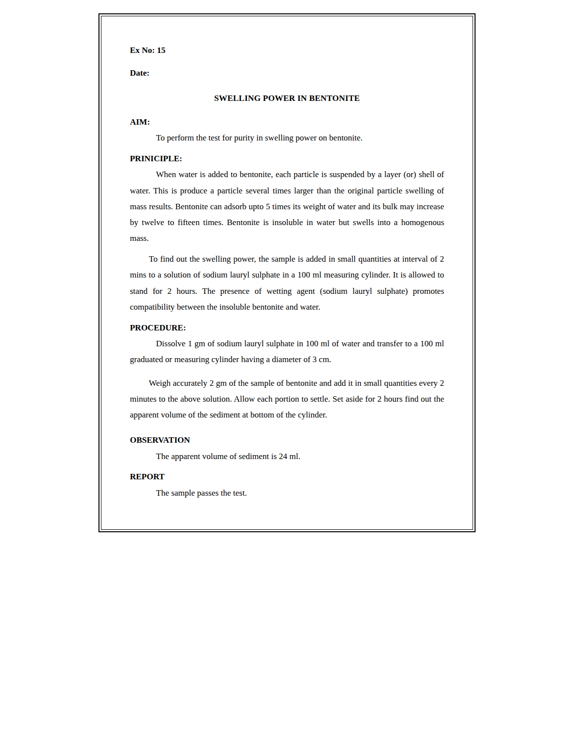Ex No: 15
Date:
SWELLING POWER IN BENTONITE
AIM:
To perform the test for purity in swelling power on bentonite.
PRINICIPLE:
When water is added to bentonite, each particle is suspended by a layer (or) shell of water. This is produce a particle several times larger than the original particle swelling of mass results. Bentonite can adsorb upto 5 times its weight of water and its bulk may increase by twelve to fifteen times. Bentonite is insoluble in water but swells into a homogenous mass.
To find out the swelling power, the sample is added in small quantities at interval of 2 mins to a solution of sodium lauryl sulphate in a 100 ml measuring cylinder. It is allowed to stand for 2 hours. The presence of wetting agent (sodium lauryl sulphate) promotes compatibility between the insoluble bentonite and water.
PROCEDURE:
Dissolve 1 gm of sodium lauryl sulphate in 100 ml of water and transfer to a 100 ml graduated or measuring cylinder having a diameter of 3 cm.
Weigh accurately 2 gm of the sample of bentonite and add it in small quantities every 2 minutes to the above solution. Allow each portion to settle. Set aside for 2 hours find out the apparent volume of the sediment at bottom of the cylinder.
OBSERVATION
The apparent volume of sediment is 24 ml.
REPORT
The sample passes the test.